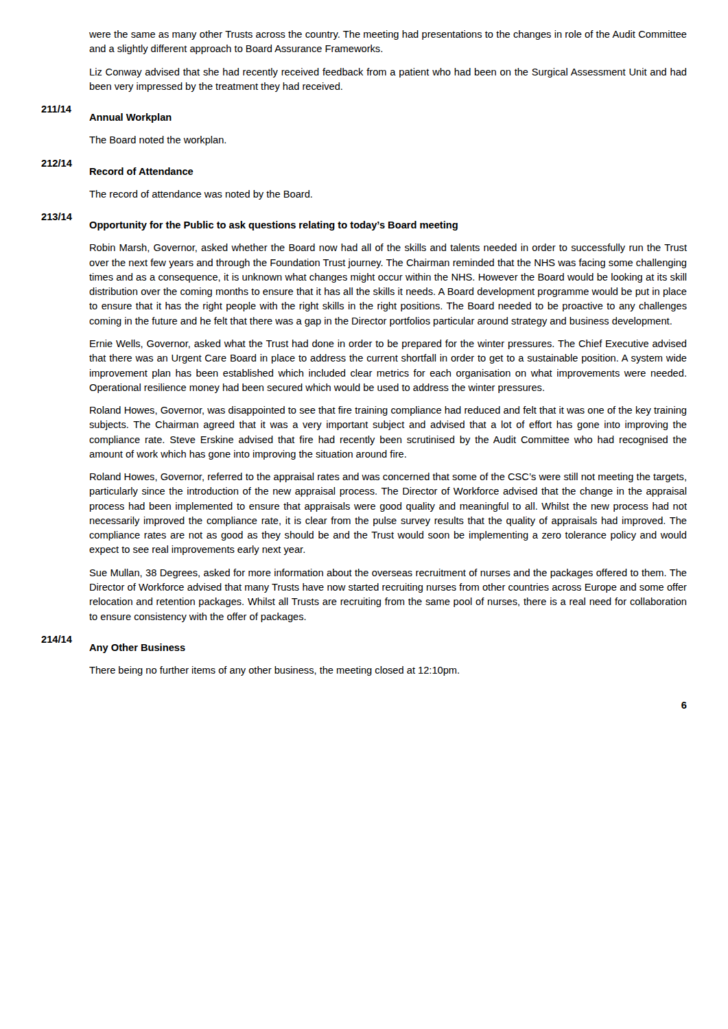were the same as many other Trusts across the country. The meeting had presentations to the changes in role of the Audit Committee and a slightly different approach to Board Assurance Frameworks.
Liz Conway advised that she had recently received feedback from a patient who had been on the Surgical Assessment Unit and had been very impressed by the treatment they had received.
211/14
Annual Workplan
The Board noted the workplan.
212/14
Record of Attendance
The record of attendance was noted by the Board.
213/14
Opportunity for the Public to ask questions relating to today’s Board meeting
Robin Marsh, Governor, asked whether the Board now had all of the skills and talents needed in order to successfully run the Trust over the next few years and through the Foundation Trust journey. The Chairman reminded that the NHS was facing some challenging times and as a consequence, it is unknown what changes might occur within the NHS. However the Board would be looking at its skill distribution over the coming months to ensure that it has all the skills it needs. A Board development programme would be put in place to ensure that it has the right people with the right skills in the right positions. The Board needed to be proactive to any challenges coming in the future and he felt that there was a gap in the Director portfolios particular around strategy and business development.
Ernie Wells, Governor, asked what the Trust had done in order to be prepared for the winter pressures. The Chief Executive advised that there was an Urgent Care Board in place to address the current shortfall in order to get to a sustainable position. A system wide improvement plan has been established which included clear metrics for each organisation on what improvements were needed. Operational resilience money had been secured which would be used to address the winter pressures.
Roland Howes, Governor, was disappointed to see that fire training compliance had reduced and felt that it was one of the key training subjects. The Chairman agreed that it was a very important subject and advised that a lot of effort has gone into improving the compliance rate. Steve Erskine advised that fire had recently been scrutinised by the Audit Committee who had recognised the amount of work which has gone into improving the situation around fire.
Roland Howes, Governor, referred to the appraisal rates and was concerned that some of the CSC’s were still not meeting the targets, particularly since the introduction of the new appraisal process. The Director of Workforce advised that the change in the appraisal process had been implemented to ensure that appraisals were good quality and meaningful to all. Whilst the new process had not necessarily improved the compliance rate, it is clear from the pulse survey results that the quality of appraisals had improved. The compliance rates are not as good as they should be and the Trust would soon be implementing a zero tolerance policy and would expect to see real improvements early next year.
Sue Mullan, 38 Degrees, asked for more information about the overseas recruitment of nurses and the packages offered to them. The Director of Workforce advised that many Trusts have now started recruiting nurses from other countries across Europe and some offer relocation and retention packages. Whilst all Trusts are recruiting from the same pool of nurses, there is a real need for collaboration to ensure consistency with the offer of packages.
214/14
Any Other Business
There being no further items of any other business, the meeting closed at 12:10pm.
6